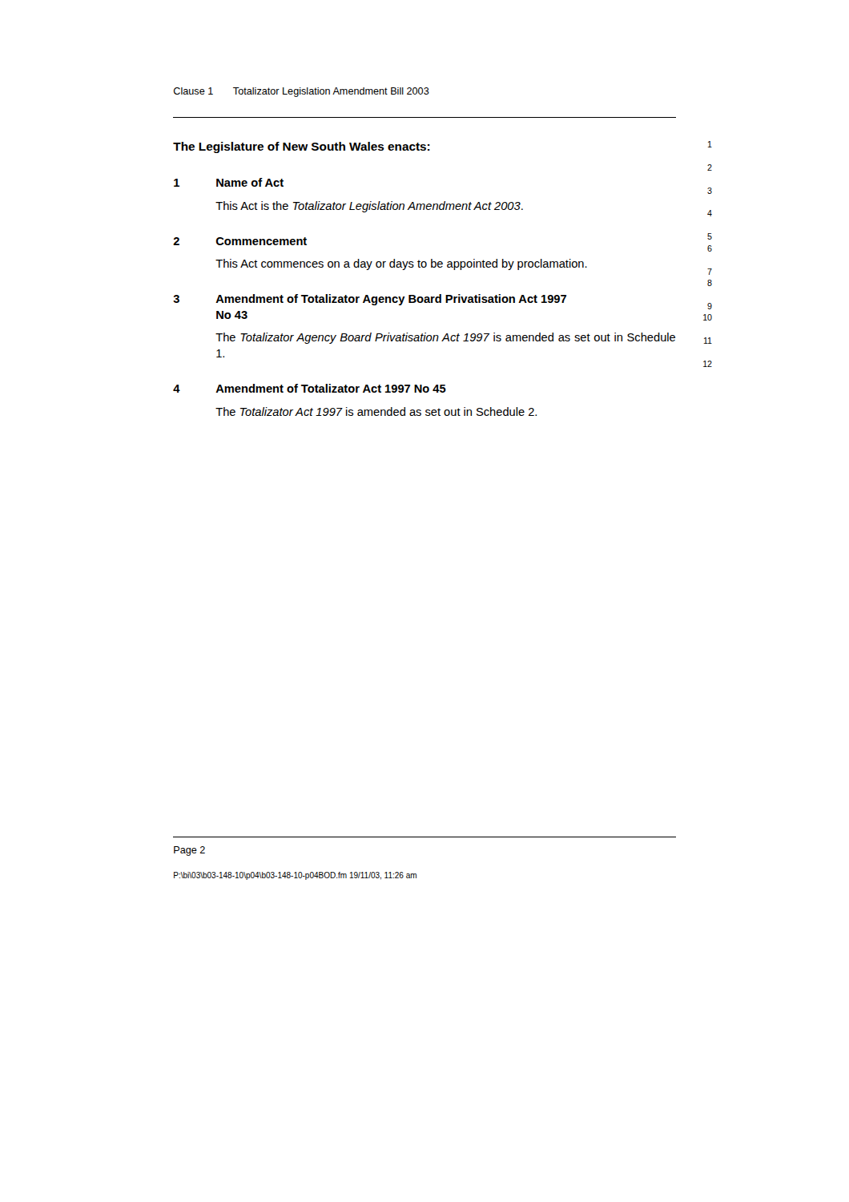Clause 1 Totalizator Legislation Amendment Bill 2003
1 2 3 4 5 6 7 8 9 10 11 12
The Legislature of New South Wales enacts:
1
Name of Act
This Act is the Totalizator Legislation Amendment Act 2003.
2
Commencement
This Act commences on a day or days to be appointed by proclamation.
3
Amendment of Totalizator Agency Board Privatisation Act 1997
No 43
The Totalizator Agency Board Privatisation Act 1997 is amended as set out in Schedule 1.
4
Amendment of Totalizator Act 1997 No 45
The Totalizator Act 1997 is amended as set out in Schedule 2.
Page 2
P:\bi\03\b03-148-10\p04\b03-148-10-p04BOD.fm 19/11/03, 11:26 am